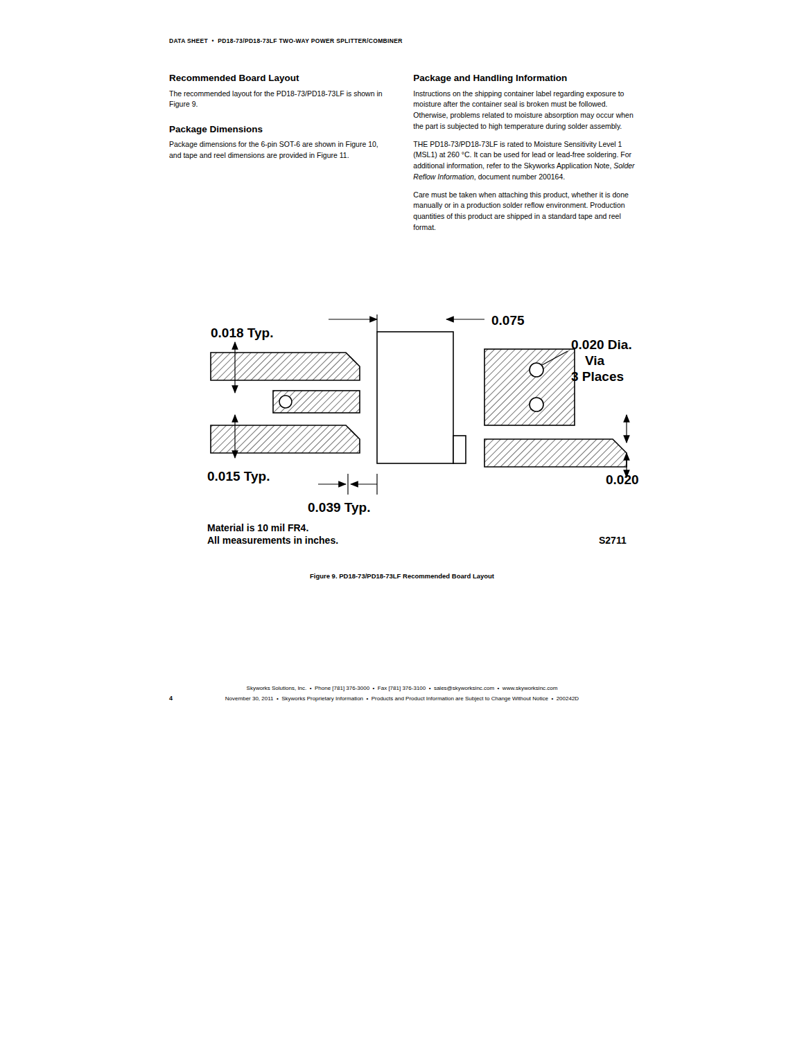DATA SHEET • PD18-73/PD18-73LF TWO-WAY POWER SPLITTER/COMBINER
Recommended Board Layout
The recommended layout for the PD18-73/PD18-73LF is shown in Figure 9.
Package Dimensions
Package dimensions for the 6-pin SOT-6 are shown in Figure 10, and tape and reel dimensions are provided in Figure 11.
Package and Handling Information
Instructions on the shipping container label regarding exposure to moisture after the container seal is broken must be followed. Otherwise, problems related to moisture absorption may occur when the part is subjected to high temperature during solder assembly.
THE PD18-73/PD18-73LF is rated to Moisture Sensitivity Level 1 (MSL1) at 260 °C. It can be used for lead or lead-free soldering. For additional information, refer to the Skyworks Application Note, Solder Reflow Information, document number 200164.
Care must be taken when attaching this product, whether it is done manually or in a production solder reflow environment. Production quantities of this product are shipped in a standard tape and reel format.
0.018 Typ. 0.015 Typ. 0.075 0.020 Dia. Via 3 Places 0.020 0.039 Typ. Material is 10 mil FR4. All measurements in inches. S2711
Figure 9. PD18-73/PD18-73LF Recommended Board Layout
Skyworks Solutions, Inc. • Phone [781] 376-3000 • Fax [781] 376-3100 • sales@skyworksinc.com • www.skyworksinc.com
4 November 30, 2011 • Skyworks Proprietary Information • Products and Product Information are Subject to Change Without Notice • 200242D